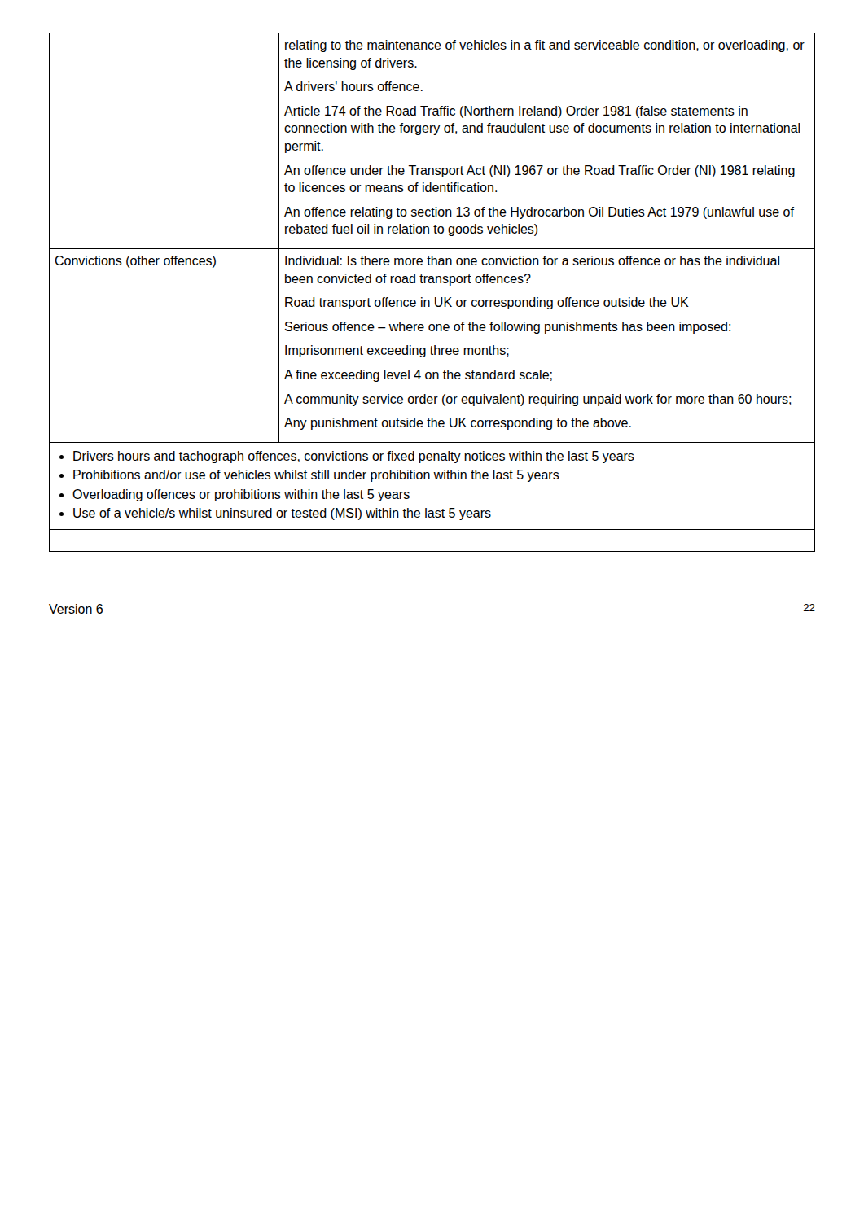| | relating to the maintenance of vehicles in a fit and serviceable condition, or overloading, or the licensing of drivers. A drivers' hours offence. Article 174 of the Road Traffic (Northern Ireland) Order 1981 (false statements in connection with the forgery of, and fraudulent use of documents in relation to international permit. An offence under the Transport Act (NI) 1967 or the Road Traffic Order (NI) 1981 relating to licences or means of identification. An offence relating to section 13 of the Hydrocarbon Oil Duties Act 1979 (unlawful use of rebated fuel oil in relation to goods vehicles) |
| Convictions (other offences) | Individual: Is there more than one conviction for a serious offence or has the individual been convicted of road transport offences? Road transport offence in UK or corresponding offence outside the UK Serious offence – where one of the following punishments has been imposed: Imprisonment exceeding three months; A fine exceeding level 4 on the standard scale; A community service order (or equivalent) requiring unpaid work for more than 60 hours; Any punishment outside the UK corresponding to the above. |
| Drivers hours and tachograph offences, convictions or fixed penalty notices within the last 5 years Prohibitions and/or use of vehicles whilst still under prohibition within the last 5 years Overloading offences or prohibitions within the last 5 years Use of a vehicle/s whilst uninsured or tested (MSI) within the last 5 years |
Version 6 22